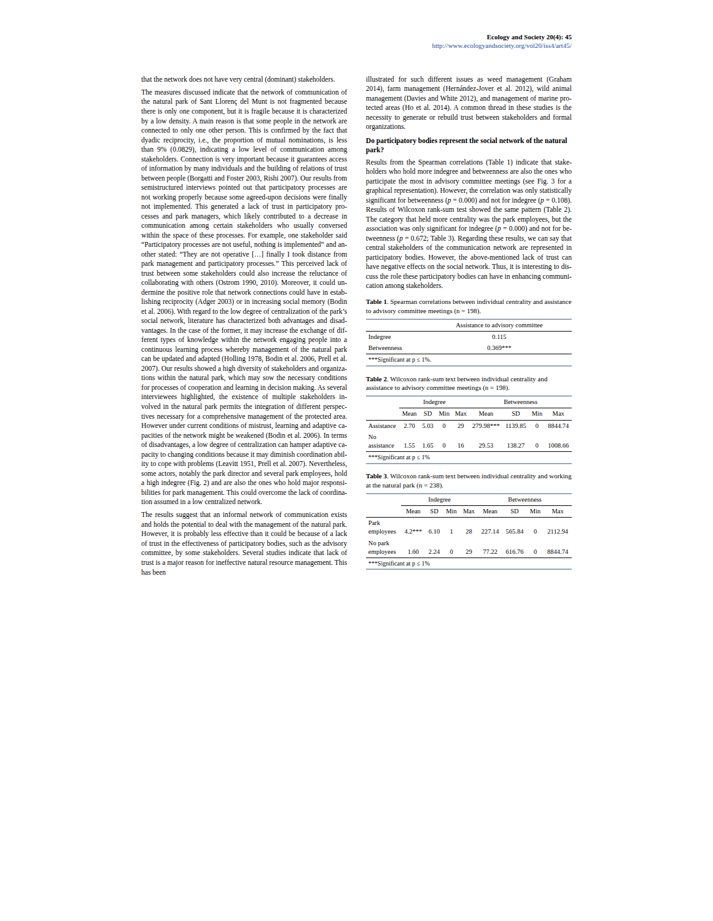Ecology and Society 20(4): 45
http://www.ecologyandsociety.org/vol20/iss4/art45/
that the network does not have very central (dominant) stakeholders.
The measures discussed indicate that the network of communication of the natural park of Sant Llorenç del Munt is not fragmented because there is only one component, but it is fragile because it is characterized by a low density. A main reason is that some people in the network are connected to only one other person. This is confirmed by the fact that dyadic reciprocity, i.e., the proportion of mutual nominations, is less than 9% (0.0829), indicating a low level of communication among stakeholders. Connection is very important because it guarantees access of information by many individuals and the building of relations of trust between people (Borgatti and Foster 2003, Rishi 2007). Our results from semistructured interviews pointed out that participatory processes are not working properly because some agreed-upon decisions were finally not implemented. This generated a lack of trust in participatory processes and park managers, which likely contributed to a decrease in communication among certain stakeholders who usually conversed within the space of these processes. For example, one stakeholder said “Participatory processes are not useful, nothing is implemented” and another stated: “They are not operative […] finally I took distance from park management and participatory processes.” This perceived lack of trust between some stakeholders could also increase the reluctance of collaborating with others (Ostrom 1990, 2010). Moreover, it could undermine the positive role that network connections could have in establishing reciprocity (Adger 2003) or in increasing social memory (Bodin et al. 2006). With regard to the low degree of centralization of the park’s social network, literature has characterized both advantages and disadvantages. In the case of the former, it may increase the exchange of different types of knowledge within the network engaging people into a continuous learning process whereby management of the natural park can be updated and adapted (Holling 1978, Bodin et al. 2006, Prell et al. 2007). Our results showed a high diversity of stakeholders and organizations within the natural park, which may sow the necessary conditions for processes of cooperation and learning in decision making. As several interviewees highlighted, the existence of multiple stakeholders involved in the natural park permits the integration of different perspectives necessary for a comprehensive management of the protected area. However under current conditions of mistrust, learning and adaptive capacities of the network might be weakened (Bodin et al. 2006). In terms of disadvantages, a low degree of centralization can hamper adaptive capacity to changing conditions because it may diminish coordination ability to cope with problems (Leavitt 1951, Prell et al. 2007). Nevertheless, some actors, notably the park director and several park employees, hold a high indegree (Fig. 2) and are also the ones who hold major responsibilities for park management. This could overcome the lack of coordination assumed in a low centralized network.
The results suggest that an informal network of communication exists and holds the potential to deal with the management of the natural park. However, it is probably less effective than it could be because of a lack of trust in the effectiveness of participatory bodies, such as the advisory committee, by some stakeholders. Several studies indicate that lack of trust is a major reason for ineffective natural resource management. This has been
illustrated for such different issues as weed management (Graham 2014), farm management (Hernández-Jover et al. 2012), wild animal management (Davies and White 2012), and management of marine protected areas (Ho et al. 2014). A common thread in these studies is the necessity to generate or rebuild trust between stakeholders and formal organizations.
Do participatory bodies represent the social network of the natural park?
Results from the Spearman correlations (Table 1) indicate that stakeholders who hold more indegree and betweenness are also the ones who participate the most in advisory committee meetings (see Fig. 3 for a graphical representation). However, the correlation was only statistically significant for betweenness (p = 0.000) and not for indegree (p = 0.108). Results of Wilcoxon rank-sum test showed the same pattern (Table 2). The category that held more centrality was the park employees, but the association was only significant for indegree (p = 0.000) and not for betweenness (p = 0.672; Table 3). Regarding these results, we can say that central stakeholders of the communication network are represented in participatory bodies. However, the above-mentioned lack of trust can have negative effects on the social network. Thus, it is interesting to discuss the role these participatory bodies can have in enhancing communication among stakeholders.
Table 1. Spearman correlations between individual centrality and assistance to advisory committee meetings (n = 198).
| | Assistance to advisory committee |
| --- | --- |
| Indegree | 0.115 |
| Betweenness | 0.369*** |
| ***Significant at p ≤ 1%. |
Table 2. Wilcoxon rank-sum text between individual centrality and assistance to advisory committee meetings (n = 198).
| | Indegree | Betweenness |
| --- | --- | --- |
| | Mean | SD | Min | Max | Mean | SD | Min | Max |
| Assistance | 2.70 | 5.03 | 0 | 29 | 279.98*** | 1139.85 | 0 | 8844.74 |
| No assistance | 1.55 | 1.65 | 0 | 16 | 29.53 | 138.27 | 0 | 1008.66 |
| ***Significant at p ≤ 1% |
Table 3. Wilcoxon rank-sum text between individual centrality and working at the natural park (n = 238).
| | Indegree | Betweenness |
| --- | --- | --- |
| | Mean | SD | Min | Max | Mean | SD | Min | Max |
| Park employees | 4.2*** | 6.10 | 1 | 28 | 227.14 | 565.84 | 0 | 2112.94 |
| No park employees | 1.60 | 2.24 | 0 | 29 | 77.22 | 616.76 | 0 | 8844.74 |
| ***Significant at p ≤ 1% |